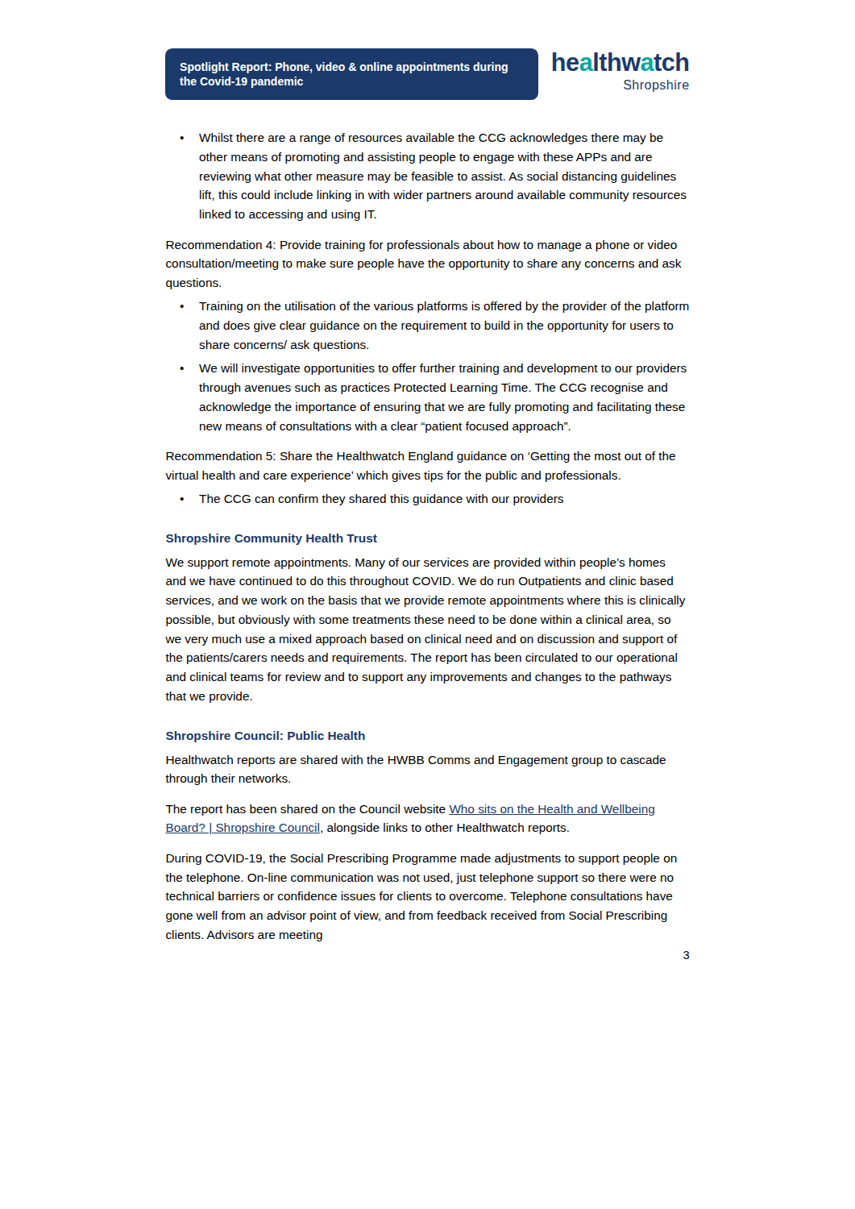Spotlight Report: Phone, video & online appointments during the Covid-19 pandemic
healthwatch
Shropshire
Whilst there are a range of resources available the CCG acknowledges there may be other means of promoting and assisting people to engage with these APPs and are reviewing what other measure may be feasible to assist. As social distancing guidelines lift, this could include linking in with wider partners around available community resources linked to accessing and using IT.
Recommendation 4: Provide training for professionals about how to manage a phone or video consultation/meeting to make sure people have the opportunity to share any concerns and ask questions.
Training on the utilisation of the various platforms is offered by the provider of the platform and does give clear guidance on the requirement to build in the opportunity for users to share concerns/ ask questions.
We will investigate opportunities to offer further training and development to our providers through avenues such as practices Protected Learning Time. The CCG recognise and acknowledge the importance of ensuring that we are fully promoting and facilitating these new means of consultations with a clear “patient focused approach”.
Recommendation 5: Share the Healthwatch England guidance on ‘Getting the most out of the virtual health and care experience’ which gives tips for the public and professionals.
The CCG can confirm they shared this guidance with our providers
Shropshire Community Health Trust
We support remote appointments. Many of our services are provided within people’s homes and we have continued to do this throughout COVID. We do run Outpatients and clinic based services, and we work on the basis that we provide remote appointments where this is clinically possible, but obviously with some treatments these need to be done within a clinical area, so we very much use a mixed approach based on clinical need and on discussion and support of the patients/carers needs and requirements. The report has been circulated to our operational and clinical teams for review and to support any improvements and changes to the pathways that we provide.
Shropshire Council: Public Health
Healthwatch reports are shared with the HWBB Comms and Engagement group to cascade through their networks.
The report has been shared on the Council website Who sits on the Health and Wellbeing Board? | Shropshire Council, alongside links to other Healthwatch reports.
During COVID-19, the Social Prescribing Programme made adjustments to support people on the telephone. On-line communication was not used, just telephone support so there were no technical barriers or confidence issues for clients to overcome. Telephone consultations have gone well from an advisor point of view, and from feedback received from Social Prescribing clients. Advisors are meeting
3